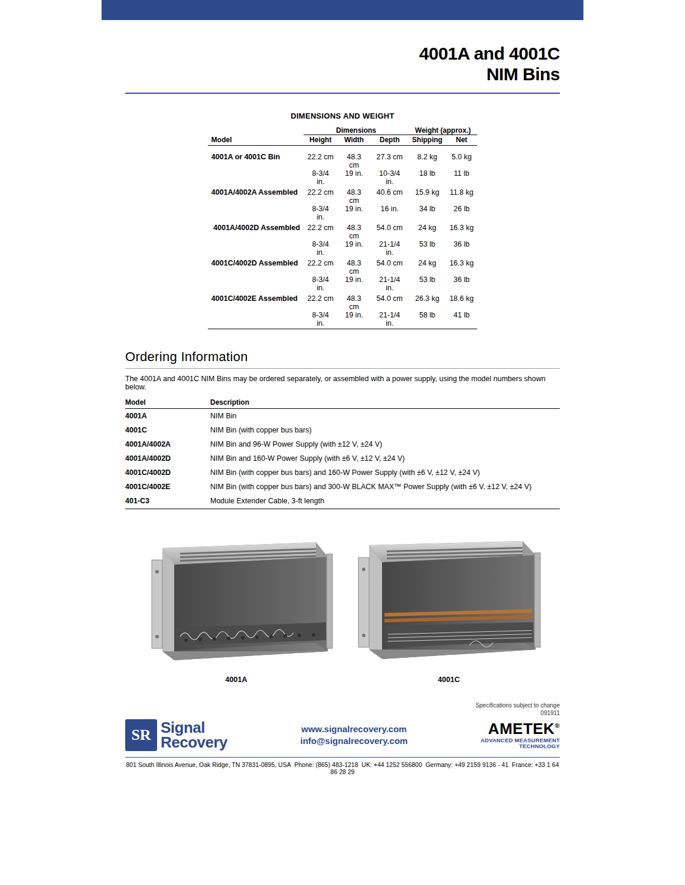4001A and 4001C
NIM Bins
DIMENSIONS AND WEIGHT
| | Dimensions | Weight (approx.) |
| --- | --- | --- |
| Model | Height | Width | Depth | Shipping | Net |
| 4001A or 4001C Bin | 22.2 cm | 48.3 cm | 27.3 cm | 8.2 kg | 5.0 kg |
| | 8-3/4 in. | 19 in. | 10-3/4 in. | 18 lb | 11 lb |
| 4001A/4002A Assembled | 22.2 cm | 48.3 cm | 40.6 cm | 15.9 kg | 11.8 kg |
| | 8-3/4 in. | 19 in. | 16 in. | 34 lb | 26 lb |
| 4001A/4002D Assembled | 22.2 cm | 48.3 cm | 54.0 cm | 24 kg | 16.3 kg |
| | 8-3/4 in. | 19 in. | 21-1/4 in. | 53 lb | 36 lb |
| 4001C/4002D Assembled | 22.2 cm | 48.3 cm | 54.0 cm | 24 kg | 16.3 kg |
| | 8-3/4 in. | 19 in. | 21-1/4 in. | 53 lb | 36 lb |
| 4001C/4002E Assembled | 22.2 cm | 48.3 cm | 54.0 cm | 26.3 kg | 18.6 kg |
| | 8-3/4 in. | 19 in. | 21-1/4 in. | 58 lb | 41 lb |
Ordering Information
The 4001A and 4001C NIM Bins may be ordered separately, or assembled with a power supply, using the model numbers shown below.
| Model | Description |
| --- | --- |
| 4001A | NIM Bin |
| 4001C | NIM Bin (with copper bus bars) |
| 4001A/4002A | NIM Bin and 96-W Power Supply (with ±12 V, ±24 V) |
| 4001A/4002D | NIM Bin and 160-W Power Supply (with ±6 V, ±12 V, ±24 V) |
| 4001C/4002D | NIM Bin (with copper bus bars) and 160-W Power Supply (with ±6 V, ±12 V, ±24 V) |
| 4001C/4002E | NIM Bin (with copper bus bars) and 300-W BLACK MAX™ Power Supply (with ±6 V, ±12 V, ±24 V) |
| 401-C3 | Module Extender Cable, 3-ft length |
4001A
4001C
Specifications subject to change
091911
SR
Signal
Recovery
www.signalrecovery.com
info@signalrecovery.com
AMETEK®
ADVANCED MEASUREMENT
TECHNOLOGY
801 South Illinois Avenue, Oak Ridge, TN 37831-0895, USA Phone: (865) 483-1218 UK: +44 1252 556800 Germany: +49 2159 9136 - 41 France: +33 1 64 86 28 29